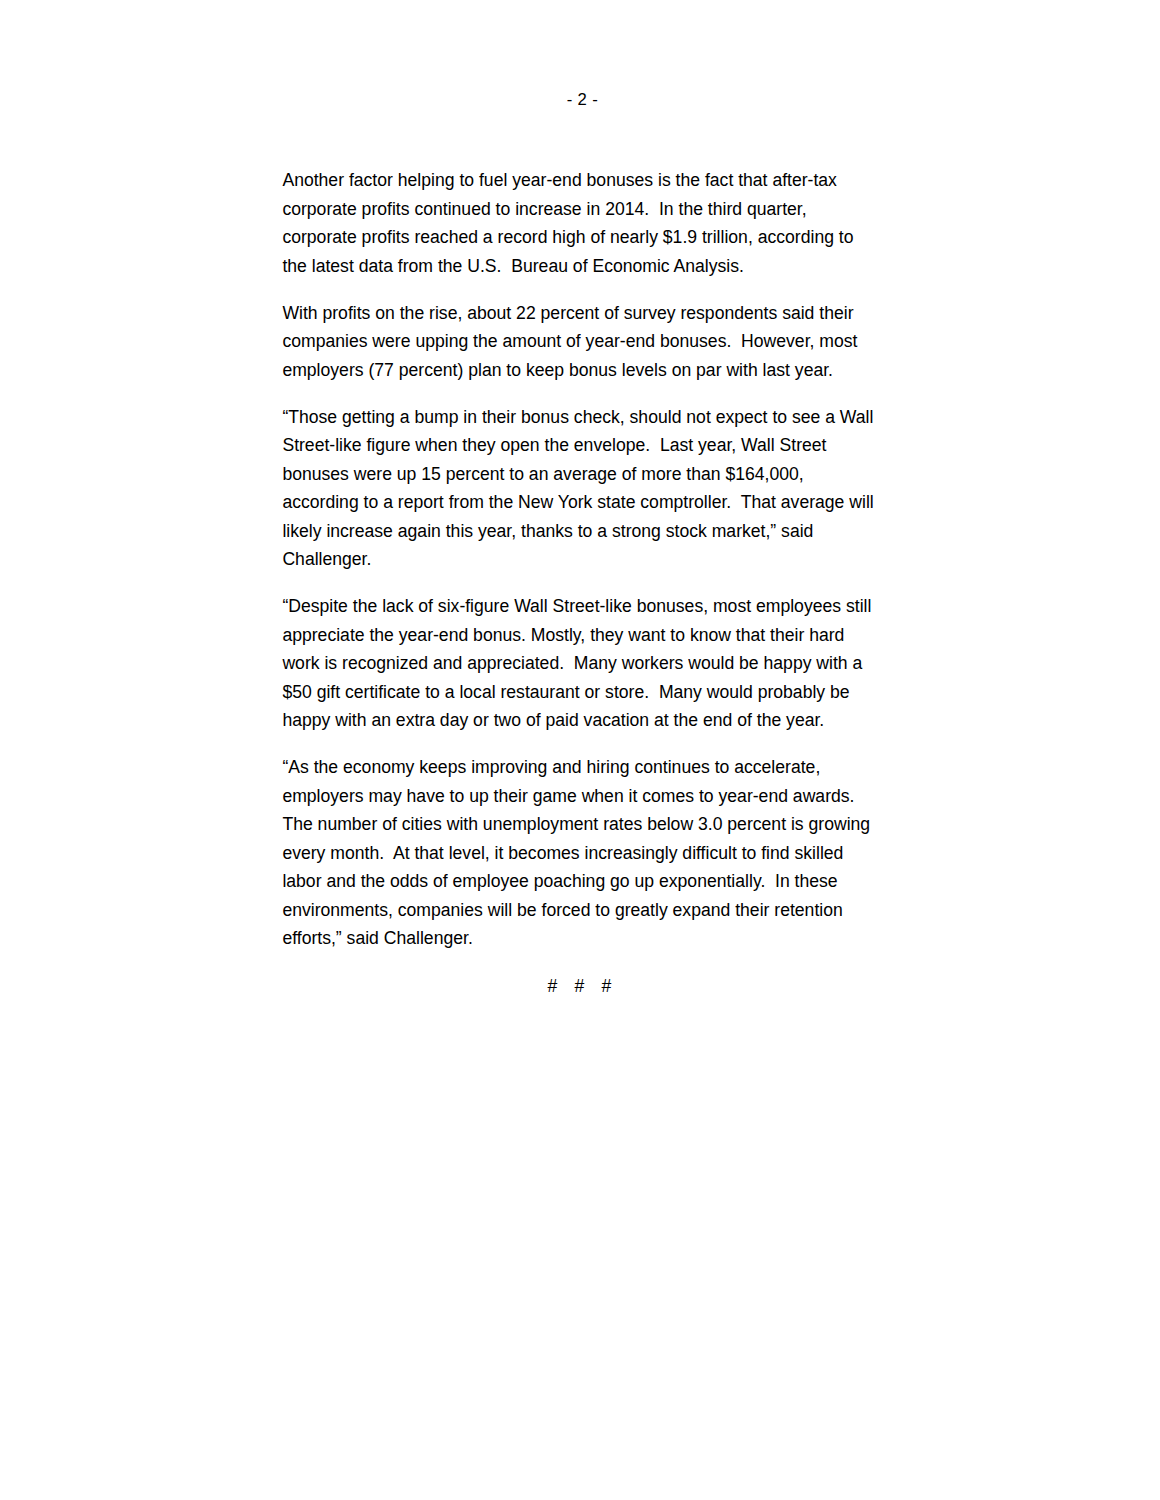- 2 -
Another factor helping to fuel year-end bonuses is the fact that after-tax corporate profits continued to increase in 2014. In the third quarter, corporate profits reached a record high of nearly $1.9 trillion, according to the latest data from the U.S. Bureau of Economic Analysis.
With profits on the rise, about 22 percent of survey respondents said their companies were upping the amount of year-end bonuses. However, most employers (77 percent) plan to keep bonus levels on par with last year.
“Those getting a bump in their bonus check, should not expect to see a Wall Street-like figure when they open the envelope. Last year, Wall Street bonuses were up 15 percent to an average of more than $164,000, according to a report from the New York state comptroller. That average will likely increase again this year, thanks to a strong stock market,” said Challenger.
“Despite the lack of six-figure Wall Street-like bonuses, most employees still appreciate the year-end bonus. Mostly, they want to know that their hard work is recognized and appreciated. Many workers would be happy with a $50 gift certificate to a local restaurant or store. Many would probably be happy with an extra day or two of paid vacation at the end of the year.
“As the economy keeps improving and hiring continues to accelerate, employers may have to up their game when it comes to year-end awards. The number of cities with unemployment rates below 3.0 percent is growing every month. At that level, it becomes increasingly difficult to find skilled labor and the odds of employee poaching go up exponentially. In these environments, companies will be forced to greatly expand their retention efforts,” said Challenger.
# # #